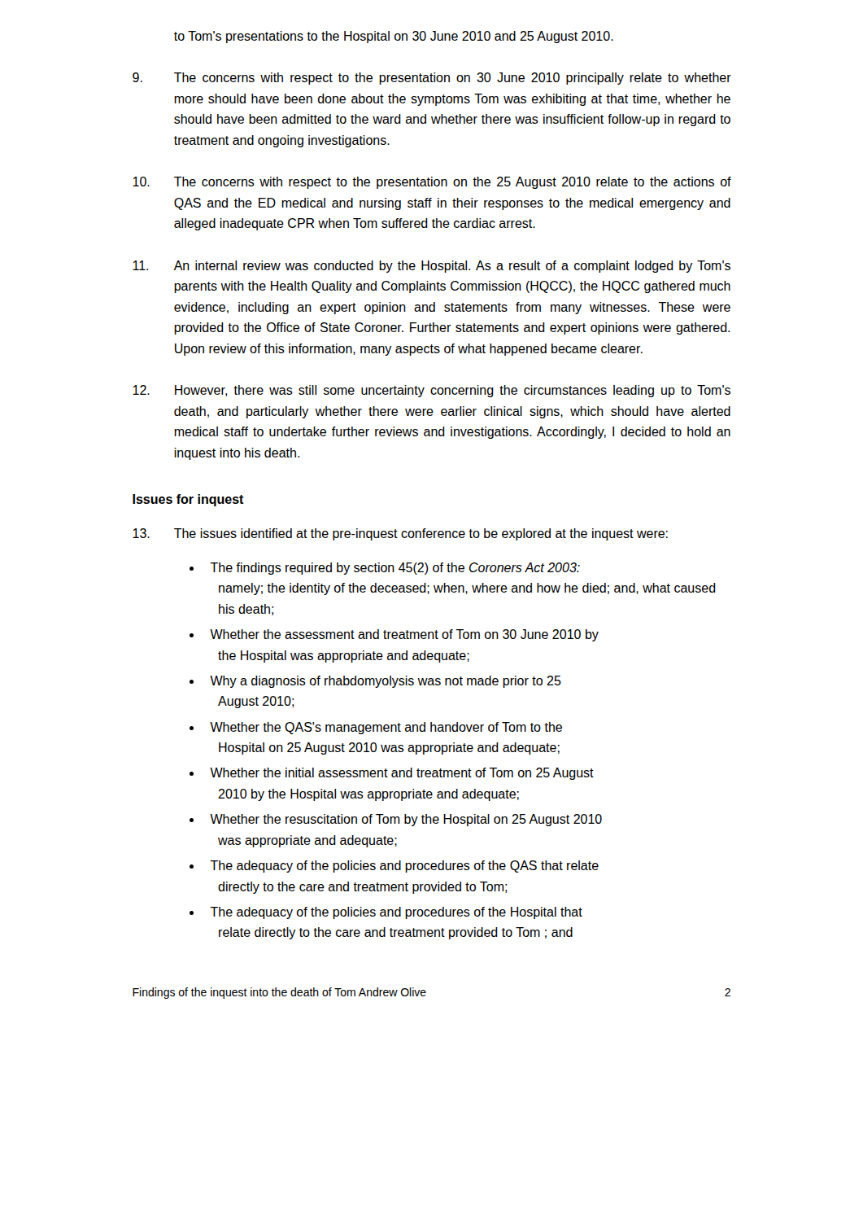to Tom's presentations to the Hospital on 30 June 2010 and 25 August 2010.
The concerns with respect to the presentation on 30 June 2010 principally relate to whether more should have been done about the symptoms Tom was exhibiting at that time, whether he should have been admitted to the ward and whether there was insufficient follow-up in regard to treatment and ongoing investigations.
The concerns with respect to the presentation on the 25 August 2010 relate to the actions of QAS and the ED medical and nursing staff in their responses to the medical emergency and alleged inadequate CPR when Tom suffered the cardiac arrest.
An internal review was conducted by the Hospital. As a result of a complaint lodged by Tom's parents with the Health Quality and Complaints Commission (HQCC), the HQCC gathered much evidence, including an expert opinion and statements from many witnesses. These were provided to the Office of State Coroner. Further statements and expert opinions were gathered. Upon review of this information, many aspects of what happened became clearer.
However, there was still some uncertainty concerning the circumstances leading up to Tom's death, and particularly whether there were earlier clinical signs, which should have alerted medical staff to undertake further reviews and investigations. Accordingly, I decided to hold an inquest into his death.
Issues for inquest
The issues identified at the pre-inquest conference to be explored at the inquest were:
The findings required by section 45(2) of the Coroners Act 2003: namely; the identity of the deceased; when, where and how he died; and, what caused his death;
Whether the assessment and treatment of Tom on 30 June 2010 by the Hospital was appropriate and adequate;
Why a diagnosis of rhabdomyolysis was not made prior to 25 August 2010;
Whether the QAS's management and handover of Tom to the Hospital on 25 August 2010 was appropriate and adequate;
Whether the initial assessment and treatment of Tom on 25 August 2010 by the Hospital was appropriate and adequate;
Whether the resuscitation of Tom by the Hospital on 25 August 2010 was appropriate and adequate;
The adequacy of the policies and procedures of the QAS that relate directly to the care and treatment provided to Tom;
The adequacy of the policies and procedures of the Hospital that relate directly to the care and treatment provided to Tom ; and
Findings of the inquest into the death of Tom Andrew Olive 2